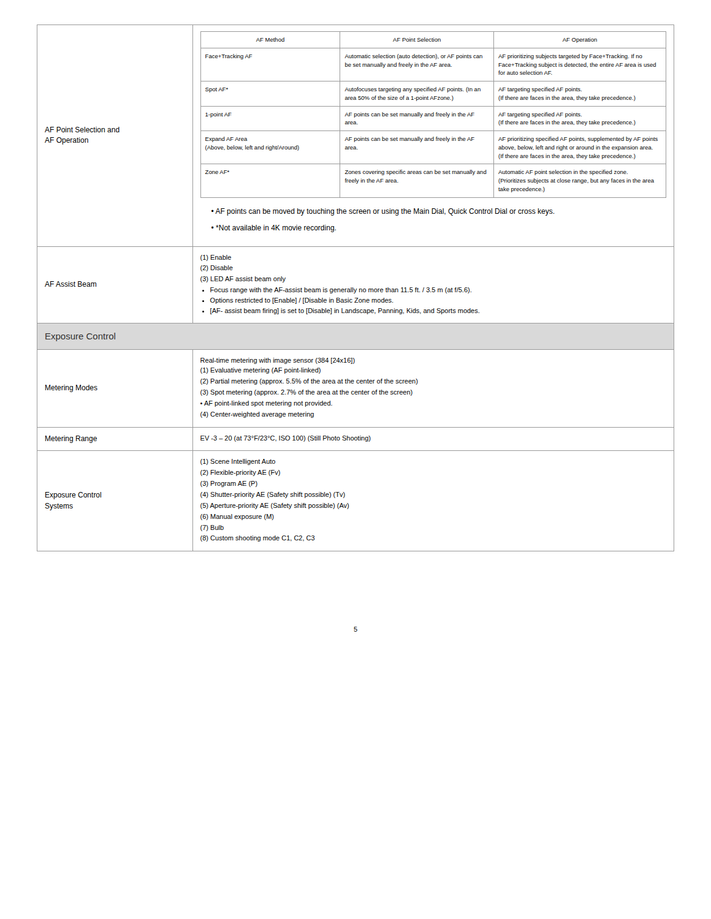| AF Point Selection and AF Operation | / AF Method / AF Point Selection / AF Operation / / --- / --- / --- / / Face+Tracking AF / Automatic selection (auto detection), or AF points can be set manually and freely in the AF area. / AF prioritizing subjects targeted by Face+Tracking. If no Face+Tracking subject is detected, the entire AF area is used for auto selection AF. / / Spot AF* / Autofocuses targeting any specified AF points. (In an area 50% of the size of a 1-point AFzone.) / AF targeting specified AF points. (If there are faces in the area, they take precedence.) / / 1-point AF / AF points can be set manually and freely in the AF area. / AF targeting specified AF points. (If there are faces in the area, they take precedence.) / / Expand AF Area (Above, below, left and right/Around) / AF points can be set manually and freely in the AF area. / AF prioritizing specified AF points, supplemented by AF points above, below, left and right or around in the expansion area. (If there are faces in the area, they take precedence.) / / Zone AF* / Zones covering specific areas can be set manually and freely in the AF area. / Automatic AF point selection in the specified zone. (Prioritizes subjects at close range, but any faces in the area take precedence.) / • AF points can be moved by touching the screen or using the Main Dial, Quick Control Dial or cross keys. • *Not available in 4K movie recording. |
| AF Assist Beam | (1) Enable (2) Disable (3) LED AF assist beam only Focus range with the AF-assist beam is generally no more than 11.5 ft. / 3.5 m (at f/5.6). Options restricted to [Enable] / [Disable in Basic Zone modes. [AF- assist beam firing] is set to [Disable] in Landscape, Panning, Kids, and Sports modes. |
| Exposure Control |
| Metering Modes | Real-time metering with image sensor (384 [24x16]) (1) Evaluative metering (AF point-linked) (2) Partial metering (approx. 5.5% of the area at the center of the screen) (3) Spot metering (approx. 2.7% of the area at the center of the screen) • AF point-linked spot metering not provided. (4) Center-weighted average metering |
| Metering Range | EV -3 – 20 (at 73°F/23°C, ISO 100) (Still Photo Shooting) |
| Exposure Control Systems | (1) Scene Intelligent Auto (2) Flexible-priority AE (Fv) (3) Program AE (P) (4) Shutter-priority AE (Safety shift possible) (Tv) (5) Aperture-priority AE (Safety shift possible) (Av) (6) Manual exposure (M) (7) Bulb (8) Custom shooting mode C1, C2, C3 |
5